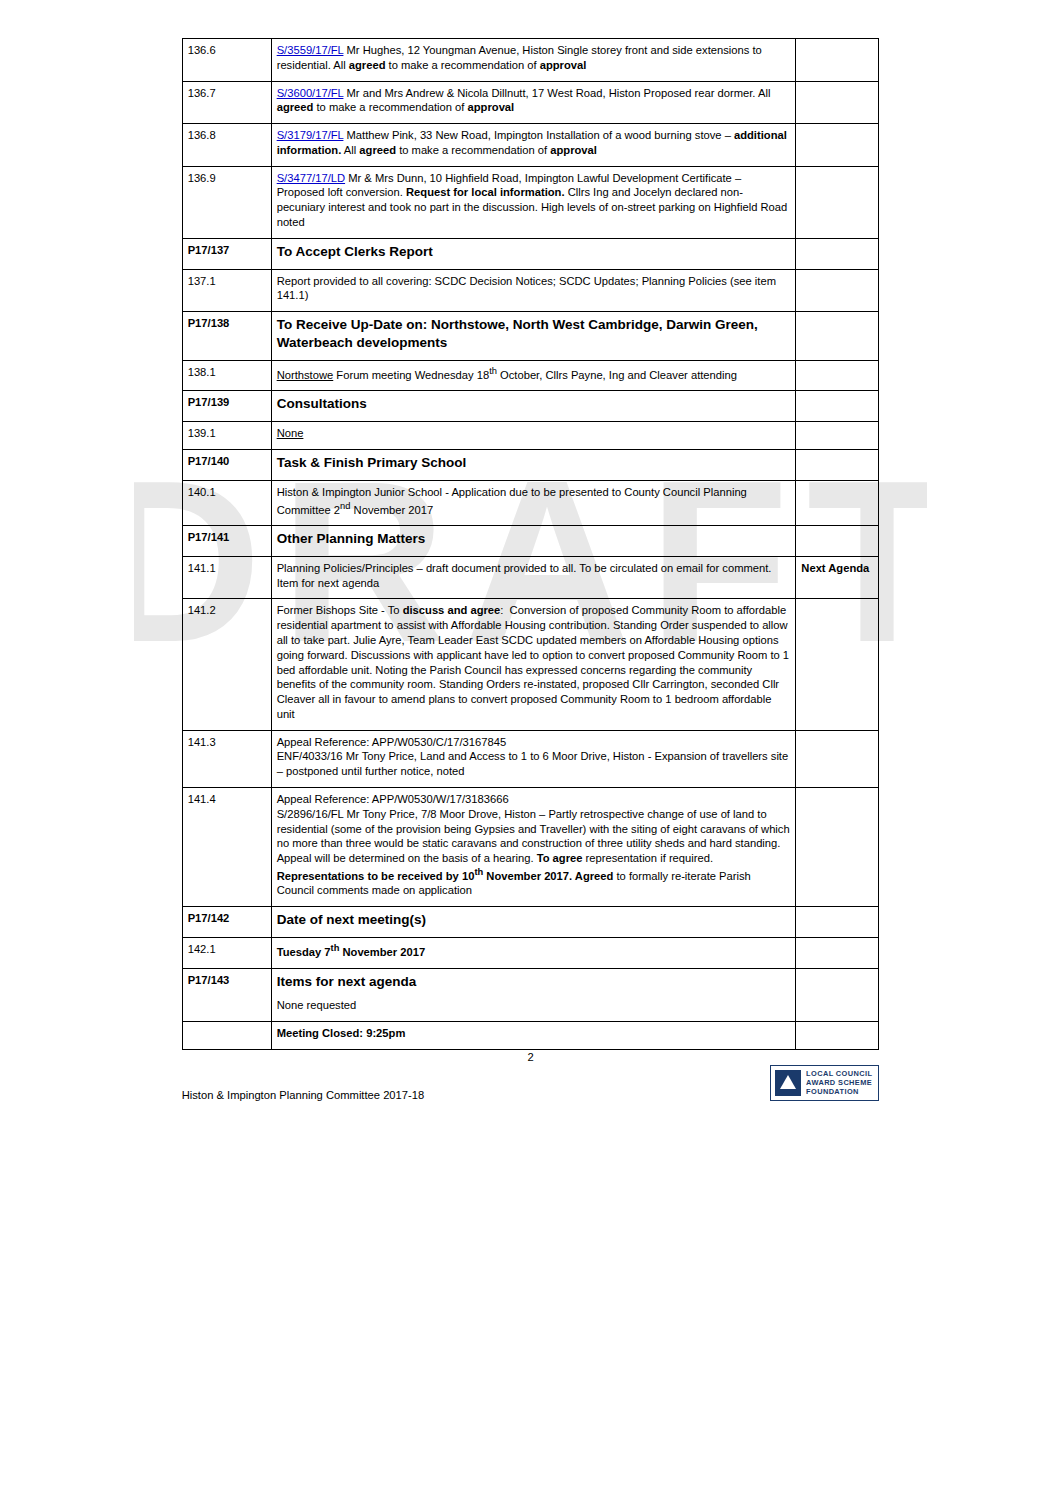DRAFT
| 136.6 | S/3559/17/FL Mr Hughes, 12 Youngman Avenue, Histon Single storey front and side extensions to residential. All agreed to make a recommendation of approval | |
| 136.7 | S/3600/17/FL Mr and Mrs Andrew & Nicola Dillnutt, 17 West Road, Histon Proposed rear dormer. All agreed to make a recommendation of approval | |
| 136.8 | S/3179/17/FL Matthew Pink, 33 New Road, Impington Installation of a wood burning stove – additional information. All agreed to make a recommendation of approval | |
| 136.9 | S/3477/17/LD Mr & Mrs Dunn, 10 Highfield Road, Impington Lawful Development Certificate – Proposed loft conversion. Request for local information. Cllrs Ing and Jocelyn declared non-pecuniary interest and took no part in the discussion. High levels of on-street parking on Highfield Road noted | |
| P17/137 | To Accept Clerks Report | |
| 137.1 | Report provided to all covering: SCDC Decision Notices; SCDC Updates; Planning Policies (see item 141.1) | |
| P17/138 | To Receive Up-Date on: Northstowe, North West Cambridge, Darwin Green, Waterbeach developments | |
| 138.1 | Northstowe Forum meeting Wednesday 18 th October, Cllrs Payne, Ing and Cleaver attending | |
| P17/139 | Consultations | |
| 139.1 | None | |
| P17/140 | Task & Finish Primary School | |
| 140.1 | Histon & Impington Junior School - Application due to be presented to County Council Planning Committee 2 nd November 2017 | |
| P17/141 | Other Planning Matters | |
| 141.1 | Planning Policies/Principles – draft document provided to all. To be circulated on email for comment. Item for next agenda | Next Agenda |
| 141.2 | Former Bishops Site - To discuss and agree : Conversion of proposed Community Room to affordable residential apartment to assist with Affordable Housing contribution. Standing Order suspended to allow all to take part. Julie Ayre, Team Leader East SCDC updated members on Affordable Housing options going forward. Discussions with applicant have led to option to convert proposed Community Room to 1 bed affordable unit. Noting the Parish Council has expressed concerns regarding the community benefits of the community room. Standing Orders re-instated, proposed Cllr Carrington, seconded Cllr Cleaver all in favour to amend plans to convert proposed Community Room to 1 bedroom affordable unit | |
| 141.3 | Appeal Reference: APP/W0530/C/17/3167845 ENF/4033/16 Mr Tony Price, Land and Access to 1 to 6 Moor Drive, Histon - Expansion of travellers site – postponed until further notice, noted | |
| 141.4 | Appeal Reference: APP/W0530/W/17/3183666 S/2896/16/FL Mr Tony Price, 7/8 Moor Drove, Histon – Partly retrospective change of use of land to residential (some of the provision being Gypsies and Traveller) with the siting of eight caravans of which no more than three would be static caravans and construction of three utility sheds and hard standing. Appeal will be determined on the basis of a hearing. To agree representation if required. Representations to be received by 10 th November 2017. Agreed to formally re-iterate Parish Council comments made on application | |
| P17/142 | Date of next meeting(s) | |
| 142.1 | Tuesday 7 th November 2017 | |
| P17/143 | Items for next agenda None requested | |
| | Meeting Closed: 9:25pm | |
2
Histon & Impington Planning Committee 2017-18
Local Council
Award Scheme
Foundation